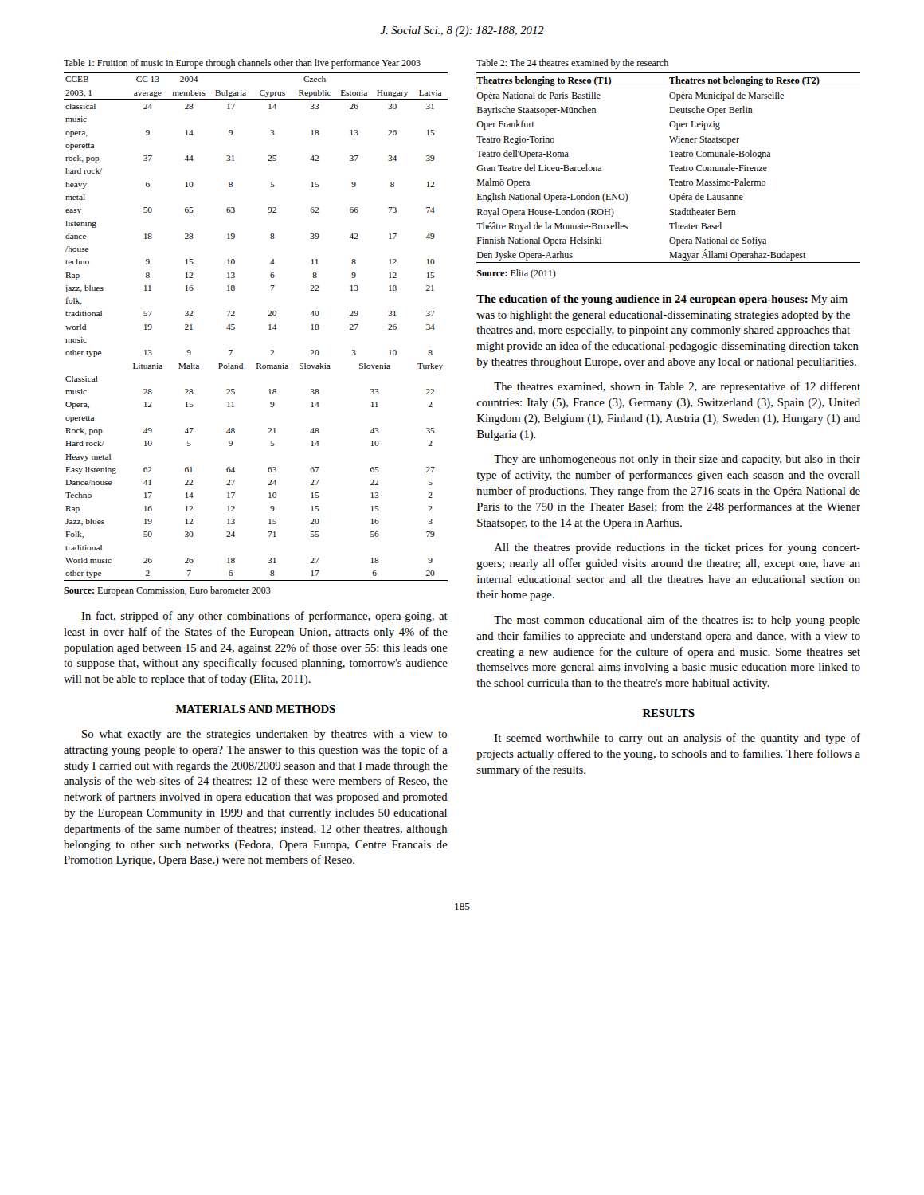J. Social Sci., 8 (2): 182-188, 2012
Table 1: Fruition of music in Europe through channels other than live performance Year 2003
| CCEB | CC 13 | 2004 | | | Czech | | | |
| 2003, 1 | average | members | Bulgaria | Cyprus | Republic | Estonia | Hungary | Latvia |
| classical | 24 | 28 | 17 | 14 | 33 | 26 | 30 | 31 |
| music | |
| opera, | 9 | 14 | 9 | 3 | 18 | 13 | 26 | 15 |
| operetta | |
| rock, pop | 37 | 44 | 31 | 25 | 42 | 37 | 34 | 39 |
| hard rock/ | |
| heavy | 6 | 10 | 8 | 5 | 15 | 9 | 8 | 12 |
| metal | |
| easy | 50 | 65 | 63 | 92 | 62 | 66 | 73 | 74 |
| listening | |
| dance | 18 | 28 | 19 | 8 | 39 | 42 | 17 | 49 |
| /house | |
| techno | 9 | 15 | 10 | 4 | 11 | 8 | 12 | 10 |
| Rap | 8 | 12 | 13 | 6 | 8 | 9 | 12 | 15 |
| jazz, blues | 11 | 16 | 18 | 7 | 22 | 13 | 18 | 21 |
| folk, | |
| traditional | 57 | 32 | 72 | 20 | 40 | 29 | 31 | 37 |
| world | 19 | 21 | 45 | 14 | 18 | 27 | 26 | 34 |
| music | |
| other type | 13 | 9 | 7 | 2 | 20 | 3 | 10 | 8 |
| | Lituania | Malta | Poland | Romania | Slovakia | Slovenia | Turkey |
| Classical | |
| music | 28 | 28 | 25 | 18 | 38 | 33 | 22 |
| Opera, | 12 | 15 | 11 | 9 | 14 | 11 | 2 |
| operetta | |
| Rock, pop | 49 | 47 | 48 | 21 | 48 | 43 | 35 |
| Hard rock/ | 10 | 5 | 9 | 5 | 14 | 10 | 2 |
| Heavy metal | |
| Easy listening | 62 | 61 | 64 | 63 | 67 | 65 | 27 |
| Dance/house | 41 | 22 | 27 | 24 | 27 | 22 | 5 |
| Techno | 17 | 14 | 17 | 10 | 15 | 13 | 2 |
| Rap | 16 | 12 | 12 | 9 | 15 | 15 | 2 |
| Jazz, blues | 19 | 12 | 13 | 15 | 20 | 16 | 3 |
| Folk, | 50 | 30 | 24 | 71 | 55 | 56 | 79 |
| traditional | |
| World music | 26 | 26 | 18 | 31 | 27 | 18 | 9 |
| other type | 2 | 7 | 6 | 8 | 17 | 6 | 20 |
Source: European Commission, Euro barometer 2003
In fact, stripped of any other combinations of performance, opera-going, at least in over half of the States of the European Union, attracts only 4% of the population aged between 15 and 24, against 22% of those over 55: this leads one to suppose that, without any specifically focused planning, tomorrow's audience will not be able to replace that of today (Elita, 2011).
Materials and Methods
So what exactly are the strategies undertaken by theatres with a view to attracting young people to opera? The answer to this question was the topic of a study I carried out with regards the 2008/2009 season and that I made through the analysis of the web-sites of 24 theatres: 12 of these were members of Reseo, the network of partners involved in opera education that was proposed and promoted by the European Community in 1999 and that currently includes 50 educational departments of the same number of theatres; instead, 12 other theatres, although belonging to other such networks (Fedora, Opera Europa, Centre Francais de Promotion Lyrique, Opera Base,) were not members of Reseo.
Table 2: The 24 theatres examined by the research
| Theatres belonging to Reseo (T1) | Theatres not belonging to Reseo (T2) |
| --- | --- |
| Opéra National de Paris-Bastille | Opéra Municipal de Marseille |
| Bayrische Staatsoper-München | Deutsche Oper Berlin |
| Oper Frankfurt | Oper Leipzig |
| Teatro Regio-Torino | Wiener Staatsoper |
| Teatro dell'Opera-Roma | Teatro Comunale-Bologna |
| Gran Teatre del Liceu-Barcelona | Teatro Comunale-Firenze |
| Malmö Opera | Teatro Massimo-Palermo |
| English National Opera-London (ENO) | Opéra de Lausanne |
| Royal Opera House-London (ROH) | Stadttheater Bern |
| Théâtre Royal de la Monnaie-Bruxelles | Theater Basel |
| Finnish National Opera-Helsinki | Opera National de Sofiya |
| Den Jyske Opera-Aarhus | Magyar Állami Operahaz-Budapest |
Source: Elita (2011)
The education of the young audience in 24 european opera-houses:
My aim was to highlight the general educational-disseminating strategies adopted by the theatres and, more especially, to pinpoint any commonly shared approaches that might provide an idea of the educational-pedagogic-disseminating direction taken by theatres throughout Europe, over and above any local or national peculiarities.
The theatres examined, shown in Table 2, are representative of 12 different countries: Italy (5), France (3), Germany (3), Switzerland (3), Spain (2), United Kingdom (2), Belgium (1), Finland (1), Austria (1), Sweden (1), Hungary (1) and Bulgaria (1).
They are unhomogeneous not only in their size and capacity, but also in their type of activity, the number of performances given each season and the overall number of productions. They range from the 2716 seats in the Opéra National de Paris to the 750 in the Theater Basel; from the 248 performances at the Wiener Staatsoper, to the 14 at the Opera in Aarhus.
All the theatres provide reductions in the ticket prices for young concert-goers; nearly all offer guided visits around the theatre; all, except one, have an internal educational sector and all the theatres have an educational section on their home page.
The most common educational aim of the theatres is: to help young people and their families to appreciate and understand opera and dance, with a view to creating a new audience for the culture of opera and music. Some theatres set themselves more general aims involving a basic music education more linked to the school curricula than to the theatre's more habitual activity.
Results
It seemed worthwhile to carry out an analysis of the quantity and type of projects actually offered to the young, to schools and to families. There follows a summary of the results.
185